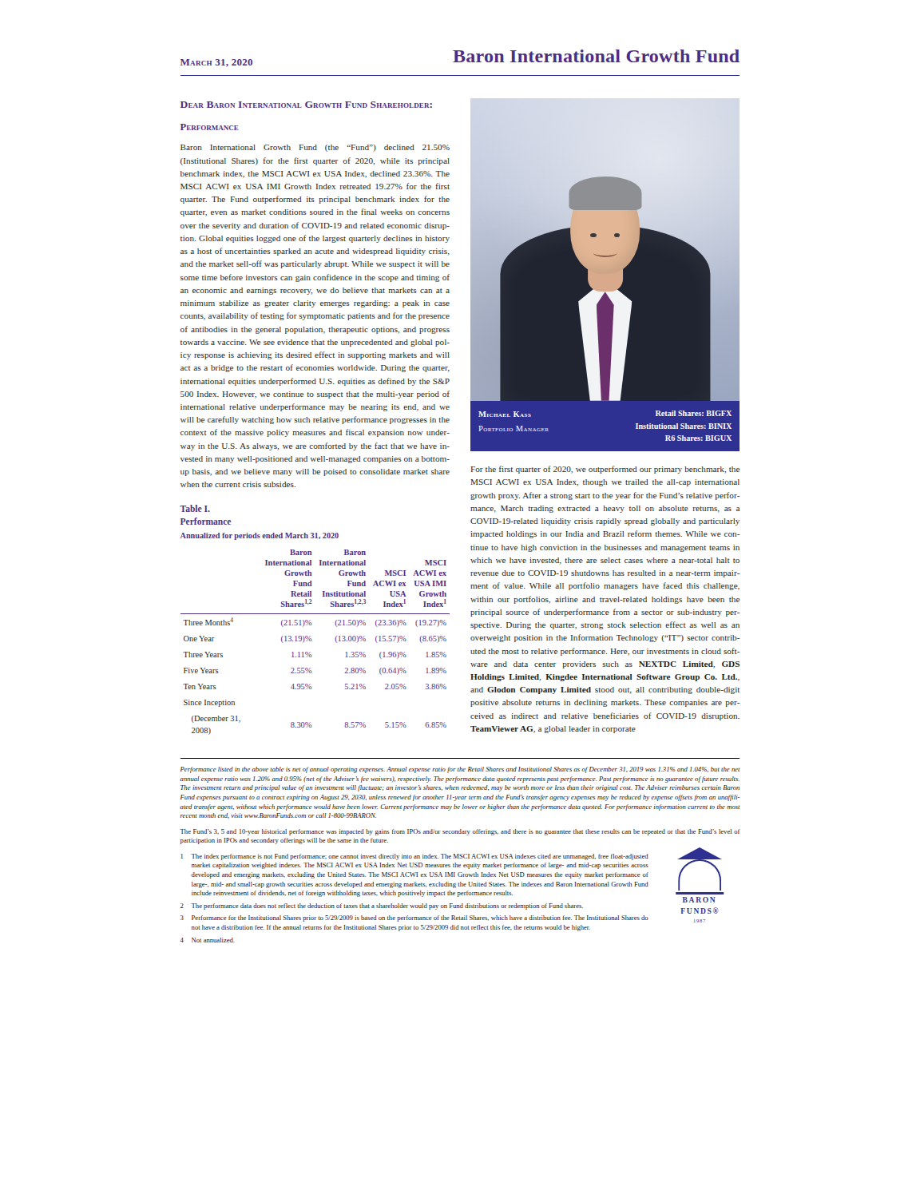March 31, 2020
Baron International Growth Fund
Dear Baron International Growth Fund Shareholder:
Performance
Baron International Growth Fund (the “Fund”) declined 21.50% (Institutional Shares) for the first quarter of 2020, while its principal benchmark index, the MSCI ACWI ex USA Index, declined 23.36%. The MSCI ACWI ex USA IMI Growth Index retreated 19.27% for the first quarter. The Fund outperformed its principal benchmark index for the quarter, even as market conditions soured in the final weeks on concerns over the severity and duration of COVID-19 and related economic disruption. Global equities logged one of the largest quarterly declines in history as a host of uncertainties sparked an acute and widespread liquidity crisis, and the market sell-off was particularly abrupt. While we suspect it will be some time before investors can gain confidence in the scope and timing of an economic and earnings recovery, we do believe that markets can at a minimum stabilize as greater clarity emerges regarding: a peak in case counts, availability of testing for symptomatic patients and for the presence of antibodies in the general population, therapeutic options, and progress towards a vaccine. We see evidence that the unprecedented and global policy response is achieving its desired effect in supporting markets and will act as a bridge to the restart of economies worldwide. During the quarter, international equities underperformed U.S. equities as defined by the S&P 500 Index. However, we continue to suspect that the multi-year period of international relative underperformance may be nearing its end, and we will be carefully watching how such relative performance progresses in the context of the massive policy measures and fiscal expansion now underway in the U.S. As always, we are comforted by the fact that we have invested in many well-positioned and well-managed companies on a bottom-up basis, and we believe many will be poised to consolidate market share when the current crisis subsides.
Table I.
Performance
Annualized for periods ended March 31, 2020
| | Baron International Growth Fund Retail Shares 1,2 | Baron International Growth Fund Institutional Shares 1,2,3 | MSCI ACWI ex USA Index 1 | MSCI ACWI ex USA IMI Growth Index 1 |
| --- | --- | --- | --- | --- |
| Three Months 4 | (21.51)% | (21.50)% | (23.36)% | (19.27)% |
| One Year | (13.19)% | (13.00)% | (15.57)% | (8.65)% |
| Three Years | 1.11% | 1.35% | (1.96)% | 1.85% |
| Five Years | 2.55% | 2.80% | (0.64)% | 1.89% |
| Ten Years | 4.95% | 5.21% | 2.05% | 3.86% |
| Since Inception | | | | |
| (December 31, 2008) | 8.30% | 8.57% | 5.15% | 6.85% |
Michael Kass
Portfolio Manager
Retail Shares: BIGFX
Institutional Shares: BINIX
R6 Shares: BIGUX
For the first quarter of 2020, we outperformed our primary benchmark, the MSCI ACWI ex USA Index, though we trailed the all-cap international growth proxy. After a strong start to the year for the Fund’s relative performance, March trading extracted a heavy toll on absolute returns, as a COVID-19-related liquidity crisis rapidly spread globally and particularly impacted holdings in our India and Brazil reform themes. While we continue to have high conviction in the businesses and management teams in which we have invested, there are select cases where a near-total halt to revenue due to COVID-19 shutdowns has resulted in a near-term impairment of value. While all portfolio managers have faced this challenge, within our portfolios, airline and travel-related holdings have been the principal source of underperformance from a sector or sub-industry perspective. During the quarter, strong stock selection effect as well as an overweight position in the Information Technology (“IT”) sector contributed the most to relative performance. Here, our investments in cloud software and data center providers such as NEXTDC Limited, GDS Holdings Limited, Kingdee International Software Group Co. Ltd., and Glodon Company Limited stood out, all contributing double-digit positive absolute returns in declining markets. These companies are perceived as indirect and relative beneficiaries of COVID-19 disruption. TeamViewer AG, a global leader in corporate
Performance listed in the above table is net of annual operating expenses. Annual expense ratio for the Retail Shares and Institutional Shares as of December 31, 2019 was 1.31% and 1.04%, but the net annual expense ratio was 1.20% and 0.95% (net of the Adviser’s fee waivers), respectively. The performance data quoted represents past performance. Past performance is no guarantee of future results. The investment return and principal value of an investment will fluctuate; an investor’s shares, when redeemed, may be worth more or less than their original cost. The Adviser reimburses certain Baron Fund expenses pursuant to a contract expiring on August 29, 2030, unless renewed for another 11-year term and the Fund’s transfer agency expenses may be reduced by expense offsets from an unaffiliated transfer agent, without which performance would have been lower. Current performance may be lower or higher than the performance data quoted. For performance information current to the most recent month end, visit www.BaronFunds.com or call 1-800-99BARON.
The Fund’s 3, 5 and 10-year historical performance was impacted by gains from IPOs and/or secondary offerings, and there is no guarantee that these results can be repeated or that the Fund’s level of participation in IPOs and secondary offerings will be the same in the future.
The index performance is not Fund performance; one cannot invest directly into an index. The MSCI ACWI ex USA indexes cited are unmanaged, free float-adjusted market capitalization weighted indexes. The MSCI ACWI ex USA Index Net USD measures the equity market performance of large- and mid-cap securities across developed and emerging markets, excluding the United States. The MSCI ACWI ex USA IMI Growth Index Net USD measures the equity market performance of large-, mid- and small-cap growth securities across developed and emerging markets, excluding the United States. The indexes and Baron International Growth Fund include reinvestment of dividends, net of foreign withholding taxes, which positively impact the performance results.
The performance data does not reflect the deduction of taxes that a shareholder would pay on Fund distributions or redemption of Fund shares.
Performance for the Institutional Shares prior to 5/29/2009 is based on the performance of the Retail Shares, which have a distribution fee. The Institutional Shares do not have a distribution fee. If the annual returns for the Institutional Shares prior to 5/29/2009 did not reflect this fee, the returns would be higher.
Not annualized.
BARON
FUNDS®
1987